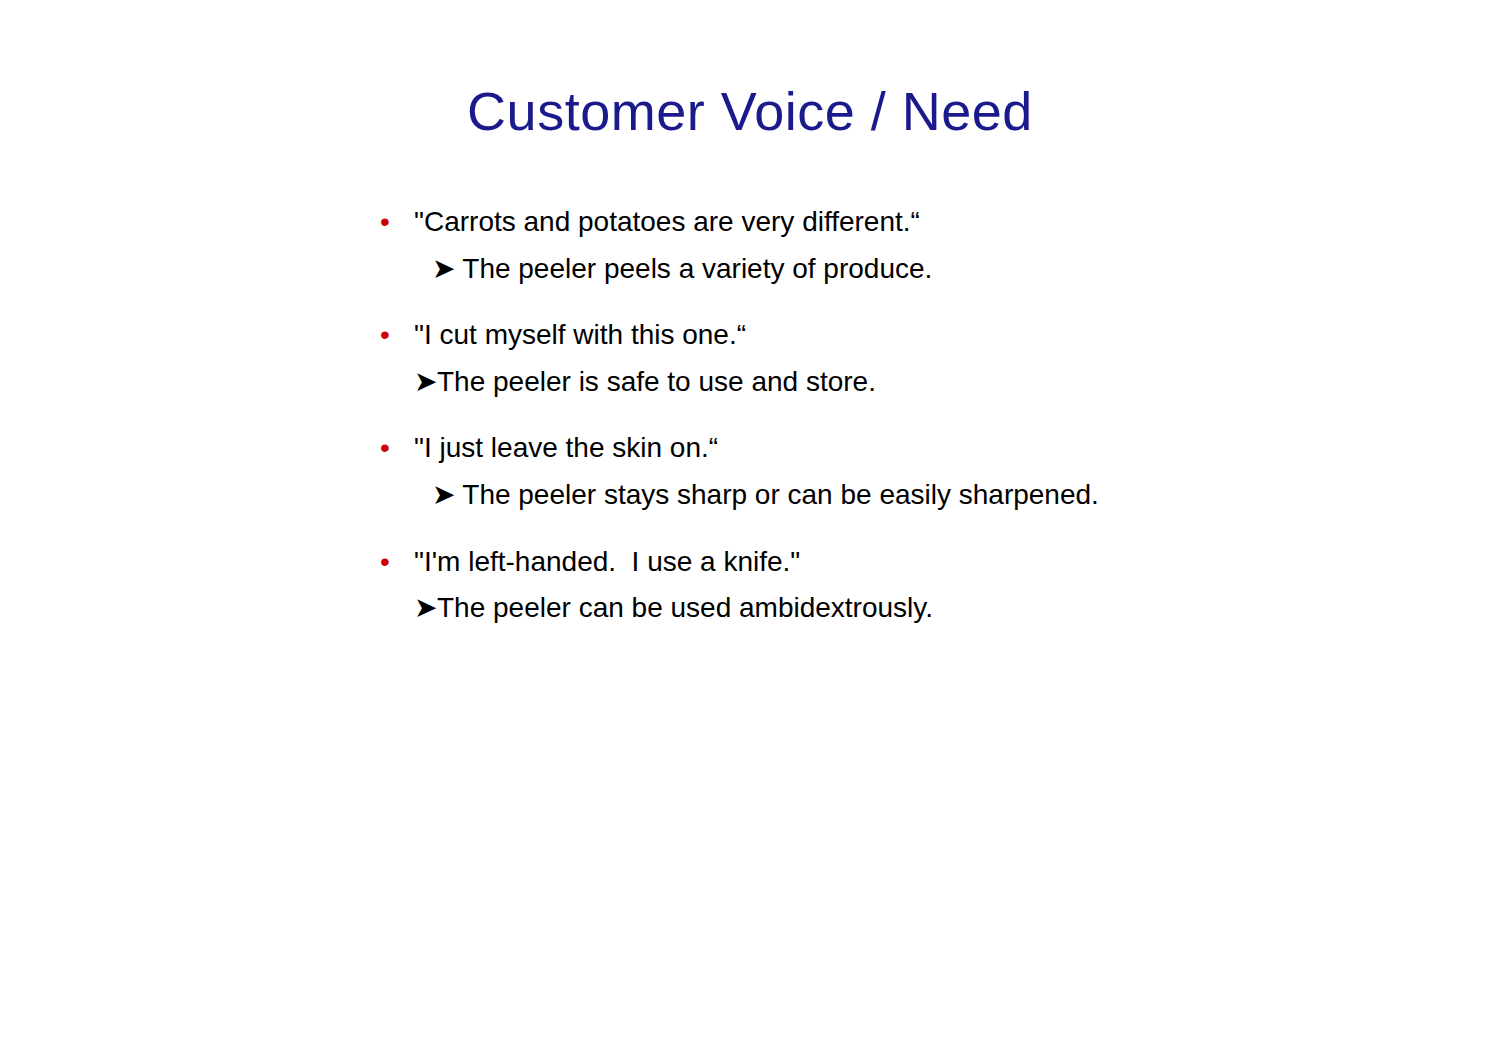Customer Voice / Need
"Carrots and potatoes are very different.“ ➤ The peeler peels a variety of produce.
"I cut myself with this one.“ ➤The peeler is safe to use and store.
"I just leave the skin on.“ ➤ The peeler stays sharp or can be easily sharpened.
"I'm left-handed. I use a knife." ➤The peeler can be used ambidextrously.